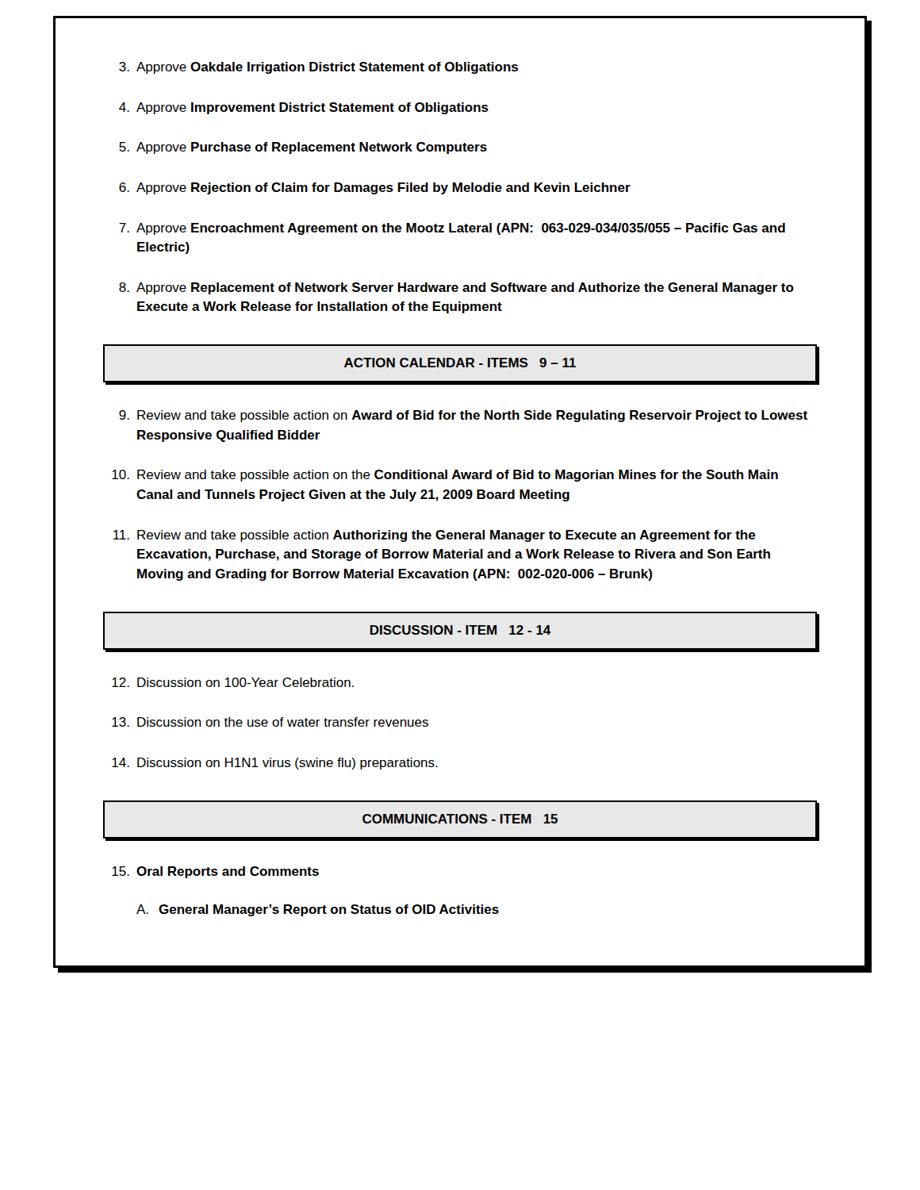3. Approve Oakdale Irrigation District Statement of Obligations
4. Approve Improvement District Statement of Obligations
5. Approve Purchase of Replacement Network Computers
6. Approve Rejection of Claim for Damages Filed by Melodie and Kevin Leichner
7. Approve Encroachment Agreement on the Mootz Lateral (APN: 063-029-034/035/055 – Pacific Gas and Electric)
8. Approve Replacement of Network Server Hardware and Software and Authorize the General Manager to Execute a Work Release for Installation of the Equipment
ACTION CALENDAR - ITEMS 9 – 11
9. Review and take possible action on Award of Bid for the North Side Regulating Reservoir Project to Lowest Responsive Qualified Bidder
10. Review and take possible action on the Conditional Award of Bid to Magorian Mines for the South Main Canal and Tunnels Project Given at the July 21, 2009 Board Meeting
11. Review and take possible action Authorizing the General Manager to Execute an Agreement for the Excavation, Purchase, and Storage of Borrow Material and a Work Release to Rivera and Son Earth Moving and Grading for Borrow Material Excavation (APN: 002-020-006 – Brunk)
DISCUSSION - ITEM 12 - 14
12. Discussion on 100-Year Celebration.
13. Discussion on the use of water transfer revenues
14. Discussion on H1N1 virus (swine flu) preparations.
COMMUNICATIONS - ITEM 15
15. Oral Reports and Comments
A. General Manager’s Report on Status of OID Activities